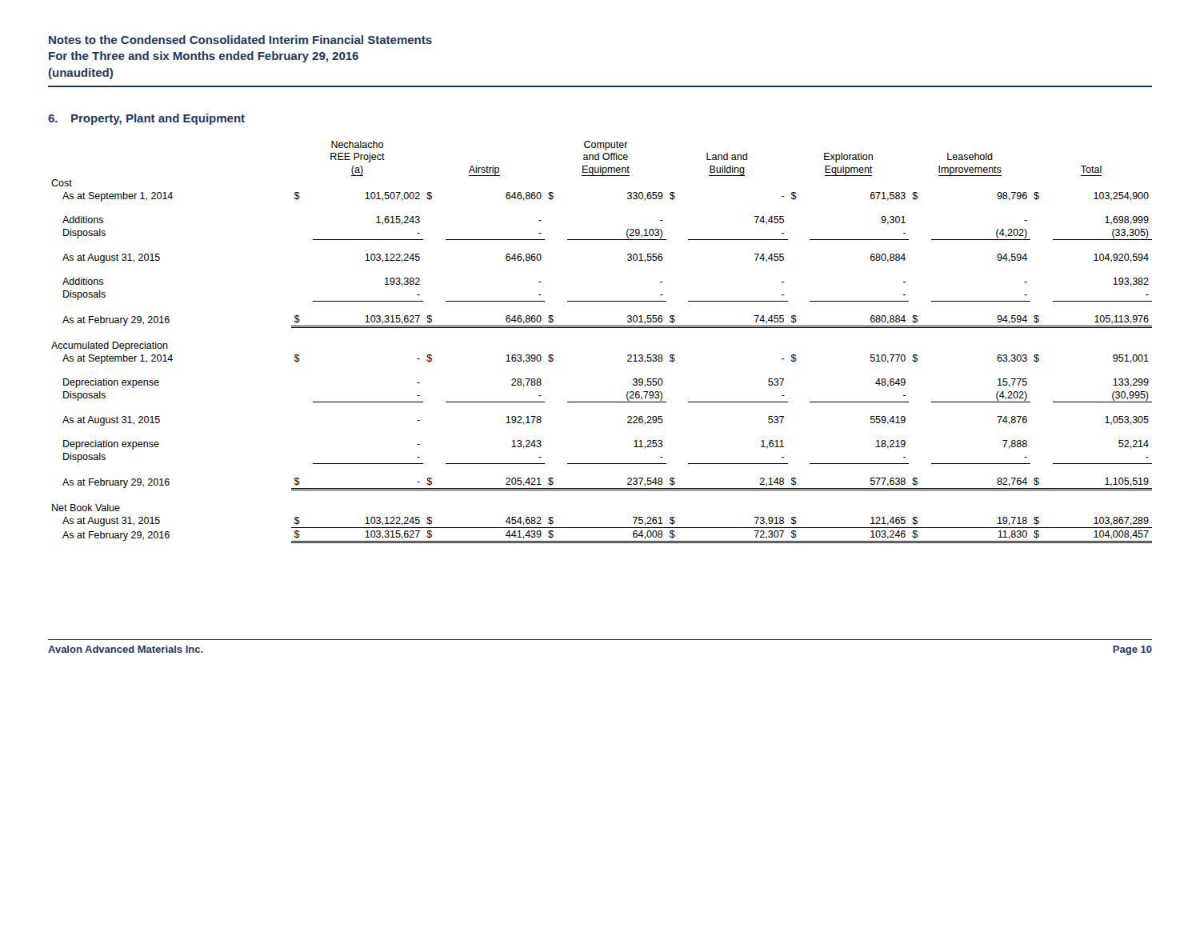Notes to the Condensed Consolidated Interim Financial Statements
For the Three and six Months ended February 29, 2016
(unaudited)
6. Property, Plant and Equipment
| | Nechalacho REE Project (a) | Airstrip | Computer and Office Equipment | Land and Building | Exploration Equipment | Leasehold Improvements | Total |
| --- | --- | --- | --- | --- | --- | --- | --- |
| Cost | |
| As at September 1, 2014 | $ | 101,507,002 | $ | 646,860 | $ | 330,659 | $ | - | $ | 671,583 | $ | 98,796 | $ | 103,254,900 |
| Additions | | 1,615,243 | | - | | - | | 74,455 | | 9,301 | | - | | 1,698,999 |
| Disposals | | - | | - | | (29,103) | | - | | - | | (4,202) | | (33,305) |
| As at August 31, 2015 | | 103,122,245 | | 646,860 | | 301,556 | | 74,455 | | 680,884 | | 94,594 | | 104,920,594 |
| Additions | | 193,382 | | - | | - | | - | | - | | - | | 193,382 |
| Disposals | | - | | - | | - | | - | | - | | - | | - |
| As at February 29, 2016 | $ | 103,315,627 | $ | 646,860 | $ | 301,556 | $ | 74,455 | $ | 680,884 | $ | 94,594 | $ | 105,113,976 |
| Accumulated Depreciation | |
| As at September 1, 2014 | $ | - | $ | 163,390 | $ | 213,538 | $ | - | $ | 510,770 | $ | 63,303 | $ | 951,001 |
| Depreciation expense | | - | | 28,788 | | 39,550 | | 537 | | 48,649 | | 15,775 | | 133,299 |
| Disposals | | - | | - | | (26,793) | | - | | - | | (4,202) | | (30,995) |
| As at August 31, 2015 | | - | | 192,178 | | 226,295 | | 537 | | 559,419 | | 74,876 | | 1,053,305 |
| Depreciation expense | | - | | 13,243 | | 11,253 | | 1,611 | | 18,219 | | 7,888 | | 52,214 |
| Disposals | | - | | - | | - | | - | | - | | - | | - |
| As at February 29, 2016 | $ | - | $ | 205,421 | $ | 237,548 | $ | 2,148 | $ | 577,638 | $ | 82,764 | $ | 1,105,519 |
| Net Book Value | |
| As at August 31, 2015 | $ | 103,122,245 | $ | 454,682 | $ | 75,261 | $ | 73,918 | $ | 121,465 | $ | 19,718 | $ | 103,867,289 |
| As at February 29, 2016 | $ | 103,315,627 | $ | 441,439 | $ | 64,008 | $ | 72,307 | $ | 103,246 | $ | 11,830 | $ | 104,008,457 |
Avalon Advanced Materials Inc.
Page 10